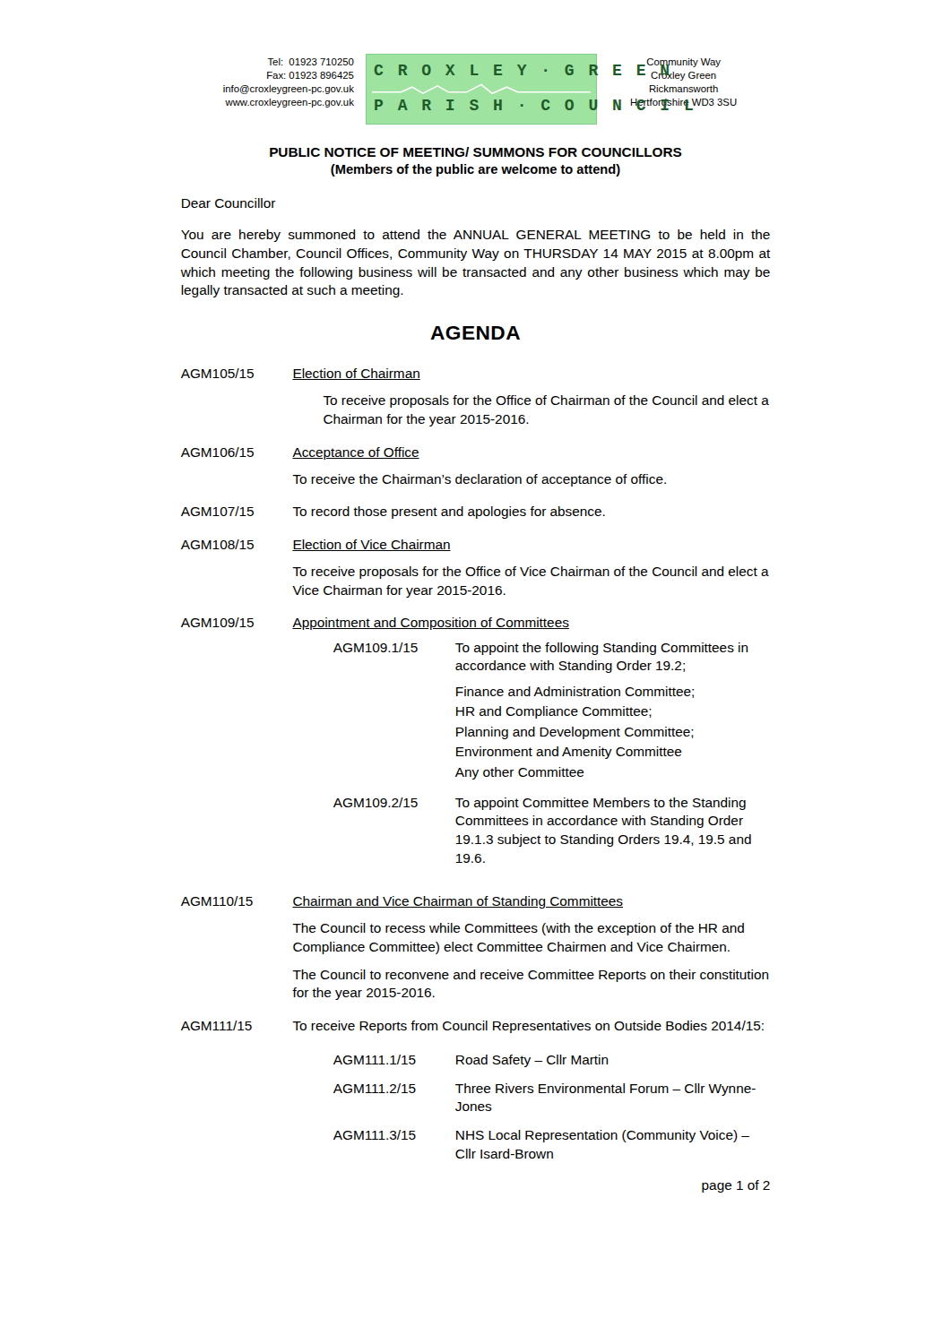Tel: 01923 710250
Fax: 01923 896425
info@croxleygreen-pc.gov.uk
www.croxleygreen-pc.gov.uk
C R O X L E Y · G R E E N
P A R I S H · C O U N C I L
Community Way
Croxley Green
Rickmansworth
Hertfordshire WD3 3SU
PUBLIC NOTICE OF MEETING/ SUMMONS FOR COUNCILLORS
(Members of the public are welcome to attend)
Dear Councillor
You are hereby summoned to attend the ANNUAL GENERAL MEETING to be held in the Council Chamber, Council Offices, Community Way on THURSDAY 14 MAY 2015 at 8.00pm at which meeting the following business will be transacted and any other business which may be legally transacted at such a meeting.
AGENDA
| AGM105/15 | Election of Chairman To receive proposals for the Office of Chairman of the Council and elect a Chairman for the year 2015-2016. |
| AGM106/15 | Acceptance of Office To receive the Chairman’s declaration of acceptance of office. |
| AGM107/15 | To record those present and apologies for absence. |
| AGM108/15 | Election of Vice Chairman To receive proposals for the Office of Vice Chairman of the Council and elect a Vice Chairman for year 2015-2016. |
| AGM109/15 | Appointment and Composition of Committees / AGM109.1/15 / To appoint the following Standing Committees in accordance with Standing Order 19.2; Finance and Administration Committee; HR and Compliance Committee; Planning and Development Committee; Environment and Amenity Committee Any other Committee / / AGM109.2/15 / To appoint Committee Members to the Standing Committees in accordance with Standing Order 19.1.3 subject to Standing Orders 19.4, 19.5 and 19.6. / |
| AGM110/15 | Chairman and Vice Chairman of Standing Committees The Council to recess while Committees (with the exception of the HR and Compliance Committee) elect Committee Chairmen and Vice Chairmen. The Council to reconvene and receive Committee Reports on their constitution for the year 2015-2016. |
| AGM111/15 | To receive Reports from Council Representatives on Outside Bodies 2014/15: / AGM111.1/15 / Road Safety – Cllr Martin / / AGM111.2/15 / Three Rivers Environmental Forum – Cllr Wynne-Jones / / AGM111.3/15 / NHS Local Representation (Community Voice) – Cllr Isard-Brown / |
page 1 of 2